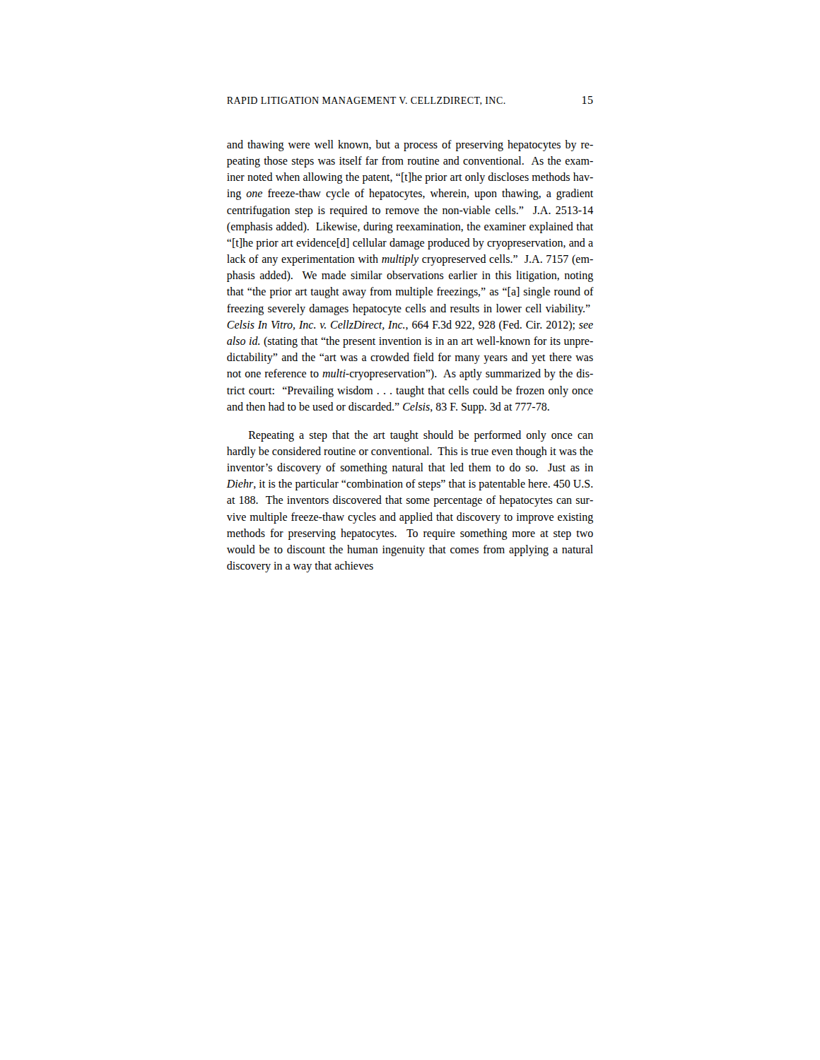Rapid Litigation Management v. CellzDirect, Inc. 15
and thawing were well known, but a process of preserving hepatocytes by repeating those steps was itself far from routine and conventional. As the examiner noted when allowing the patent, “[t]he prior art only discloses methods having one freeze-thaw cycle of hepatocytes, wherein, upon thawing, a gradient centrifugation step is required to remove the non-viable cells.” J.A. 2513-14 (emphasis added). Likewise, during reexamination, the examiner explained that “[t]he prior art evidence[d] cellular damage produced by cryopreservation, and a lack of any experimentation with multiply cryopreserved cells.” J.A. 7157 (emphasis added). We made similar observations earlier in this litigation, noting that “the prior art taught away from multiple freezings,” as “[a] single round of freezing severely damages hepatocyte cells and results in lower cell viability.” Celsis In Vitro, Inc. v. CellzDirect, Inc., 664 F.3d 922, 928 (Fed. Cir. 2012); see also id. (stating that “the present invention is in an art well-known for its unpredictability” and the “art was a crowded field for many years and yet there was not one reference to multi-cryopreservation”). As aptly summarized by the district court: “Prevailing wisdom . . . taught that cells could be frozen only once and then had to be used or discarded.” Celsis, 83 F. Supp. 3d at 777-78.
Repeating a step that the art taught should be performed only once can hardly be considered routine or conventional. This is true even though it was the inventor’s discovery of something natural that led them to do so. Just as in Diehr, it is the particular “combination of steps” that is patentable here. 450 U.S. at 188. The inventors discovered that some percentage of hepatocytes can survive multiple freeze-thaw cycles and applied that discovery to improve existing methods for preserving hepatocytes. To require something more at step two would be to discount the human ingenuity that comes from applying a natural discovery in a way that achieves